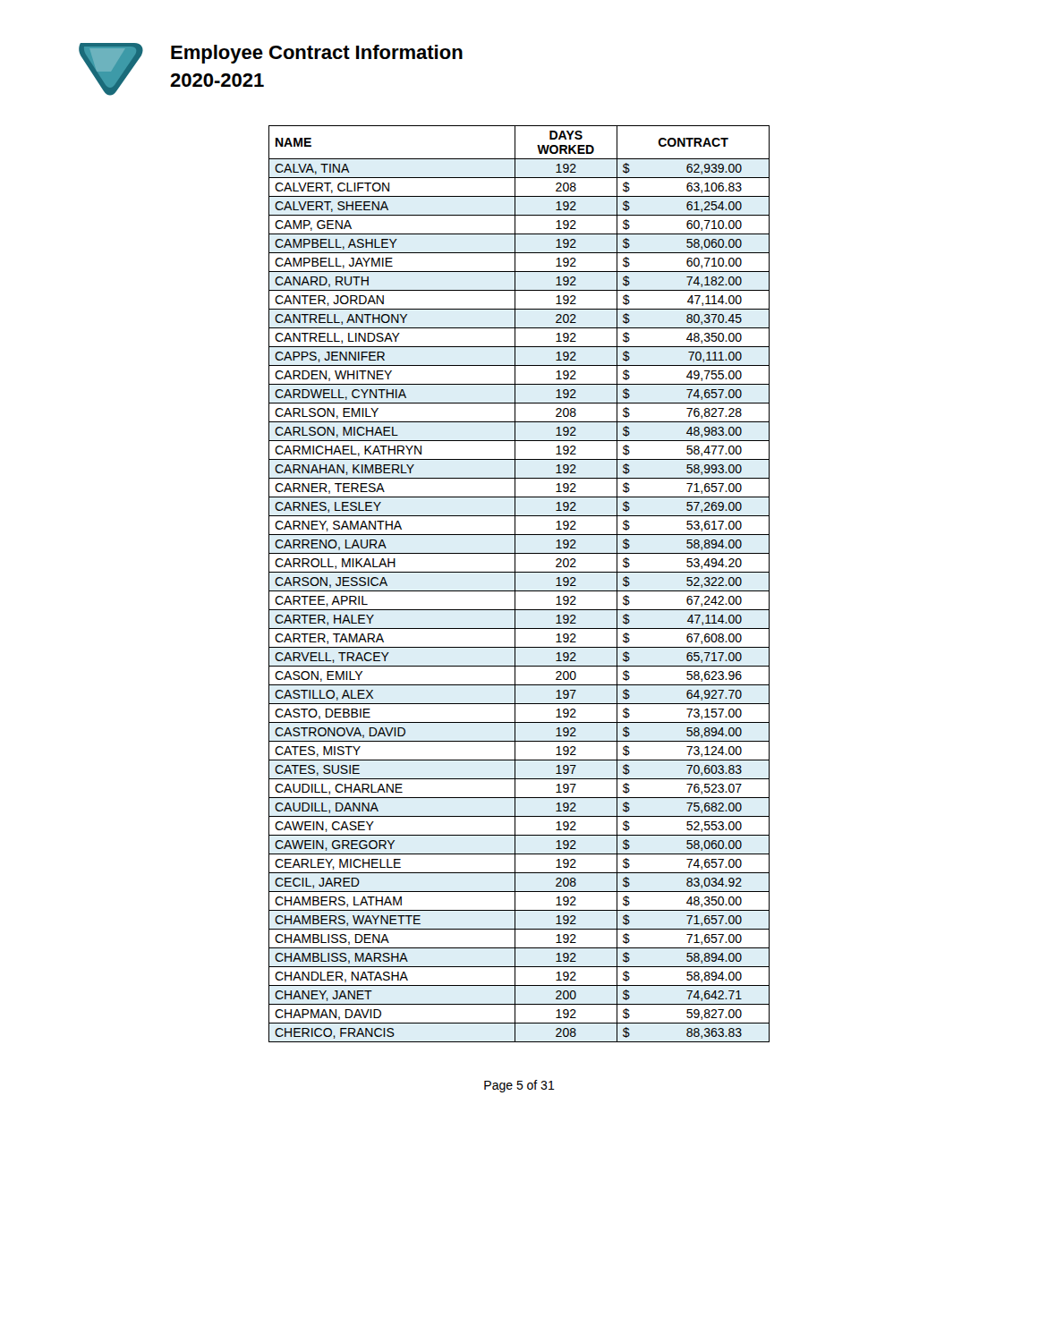Employee Contract Information
2020-2021
| NAME | DAYS WORKED | CONTRACT |
| --- | --- | --- |
| CALVA, TINA | 192 | $ 62,939.00 |
| CALVERT, CLIFTON | 208 | $ 63,106.83 |
| CALVERT, SHEENA | 192 | $ 61,254.00 |
| CAMP, GENA | 192 | $ 60,710.00 |
| CAMPBELL, ASHLEY | 192 | $ 58,060.00 |
| CAMPBELL, JAYMIE | 192 | $ 60,710.00 |
| CANARD, RUTH | 192 | $ 74,182.00 |
| CANTER, JORDAN | 192 | $ 47,114.00 |
| CANTRELL, ANTHONY | 202 | $ 80,370.45 |
| CANTRELL, LINDSAY | 192 | $ 48,350.00 |
| CAPPS, JENNIFER | 192 | $ 70,111.00 |
| CARDEN, WHITNEY | 192 | $ 49,755.00 |
| CARDWELL, CYNTHIA | 192 | $ 74,657.00 |
| CARLSON, EMILY | 208 | $ 76,827.28 |
| CARLSON, MICHAEL | 192 | $ 48,983.00 |
| CARMICHAEL, KATHRYN | 192 | $ 58,477.00 |
| CARNAHAN, KIMBERLY | 192 | $ 58,993.00 |
| CARNER, TERESA | 192 | $ 71,657.00 |
| CARNES, LESLEY | 192 | $ 57,269.00 |
| CARNEY, SAMANTHA | 192 | $ 53,617.00 |
| CARRENO, LAURA | 192 | $ 58,894.00 |
| CARROLL, MIKALAH | 202 | $ 53,494.20 |
| CARSON, JESSICA | 192 | $ 52,322.00 |
| CARTEE, APRIL | 192 | $ 67,242.00 |
| CARTER, HALEY | 192 | $ 47,114.00 |
| CARTER, TAMARA | 192 | $ 67,608.00 |
| CARVELL, TRACEY | 192 | $ 65,717.00 |
| CASON, EMILY | 200 | $ 58,623.96 |
| CASTILLO, ALEX | 197 | $ 64,927.70 |
| CASTO, DEBBIE | 192 | $ 73,157.00 |
| CASTRONOVA, DAVID | 192 | $ 58,894.00 |
| CATES, MISTY | 192 | $ 73,124.00 |
| CATES, SUSIE | 197 | $ 70,603.83 |
| CAUDILL, CHARLANE | 197 | $ 76,523.07 |
| CAUDILL, DANNA | 192 | $ 75,682.00 |
| CAWEIN, CASEY | 192 | $ 52,553.00 |
| CAWEIN, GREGORY | 192 | $ 58,060.00 |
| CEARLEY, MICHELLE | 192 | $ 74,657.00 |
| CECIL, JARED | 208 | $ 83,034.92 |
| CHAMBERS, LATHAM | 192 | $ 48,350.00 |
| CHAMBERS, WAYNETTE | 192 | $ 71,657.00 |
| CHAMBLISS, DENA | 192 | $ 71,657.00 |
| CHAMBLISS, MARSHA | 192 | $ 58,894.00 |
| CHANDLER, NATASHA | 192 | $ 58,894.00 |
| CHANEY, JANET | 200 | $ 74,642.71 |
| CHAPMAN, DAVID | 192 | $ 59,827.00 |
| CHERICO, FRANCIS | 208 | $ 88,363.83 |
Page 5 of 31